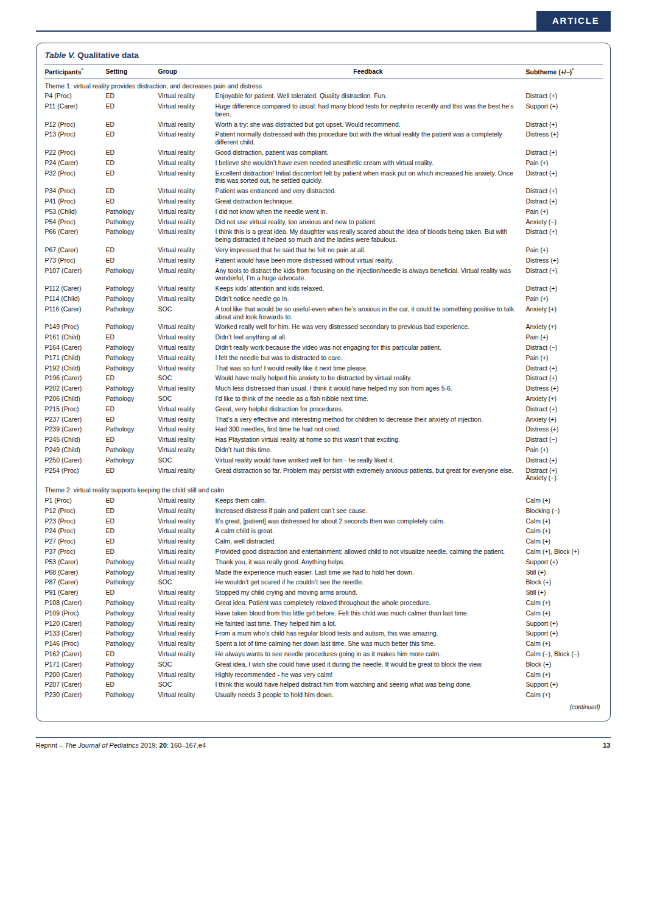Article
Table V. Qualitative data
| Participants * | Setting | Group | Feedback | Subtheme (+/−) * |
| --- | --- | --- | --- | --- |
| Theme 1: virtual reality provides distraction, and decreases pain and distress |
| P4 (Proc) | ED | Virtual reality | Enjoyable for patient. Well tolerated. Quality distraction. Fun. | Distract (+) |
| P11 (Carer) | ED | Virtual reality | Huge difference compared to usual: had many blood tests for nephritis recently and this was the best he’s been. | Support (+) |
| P12 (Proc) | ED | Virtual reality | Worth a try: she was distracted but got upset. Would recommend. | Distract (+) |
| P13 (Proc) | ED | Virtual reality | Patient normally distressed with this procedure but with the virtual reality the patient was a completely different child. | Distress (+) |
| P22 (Proc) | ED | Virtual reality | Good distraction, patient was compliant. | Distract (+) |
| P24 (Carer) | ED | Virtual reality | I believe she wouldn’t have even needed anesthetic cream with virtual reality. | Pain (+) |
| P32 (Proc) | ED | Virtual reality | Excellent distraction! Initial discomfort felt by patient when mask put on which increased his anxiety. Once this was sorted out, he settled quickly. | Distract (+) |
| P34 (Proc) | ED | Virtual reality | Patient was entranced and very distracted. | Distract (+) |
| P41 (Proc) | ED | Virtual reality | Great distraction technique. | Distract (+) |
| P53 (Child) | Pathology | Virtual reality | I did not know when the needle went in. | Pain (+) |
| P54 (Proc) | Pathology | Virtual reality | Did not use virtual reality, too anxious and new to patient. | Anxiety (−) |
| P66 (Carer) | Pathology | Virtual reality | I think this is a great idea. My daughter was really scared about the idea of bloods being taken. But with being distracted it helped so much and the ladies were fabulous. | Distract (+) |
| P67 (Carer) | ED | Virtual reality | Very impressed that he said that he felt no pain at all. | Pain (+) |
| P73 (Proc) | ED | Virtual reality | Patient would have been more distressed without virtual reality. | Distress (+) |
| P107 (Carer) | Pathology | Virtual reality | Any tools to distract the kids from focusing on the injection/needle is always beneficial. Virtual reality was wonderful, I’m a huge advocate. | Distract (+) |
| P112 (Carer) | Pathology | Virtual reality | Keeps kids’ attention and kids relaxed. | Distract (+) |
| P114 (Child) | Pathology | Virtual reality | Didn’t notice needle go in. | Pain (+) |
| P116 (Carer) | Pathology | SOC | A tool like that would be so useful-even when he’s anxious in the car, it could be something positive to talk about and look forwards to. | Anxiety (+) |
| P149 (Proc) | Pathology | Virtual reality | Worked really well for him. He was very distressed secondary to previous bad experience. | Anxiety (+) |
| P161 (Child) | ED | Virtual reality | Didn’t feel anything at all. | Pain (+) |
| P164 (Carer) | Pathology | Virtual reality | Didn’t really work because the video was not engaging for this particular patient. | Distract (−) |
| P171 (Child) | Pathology | Virtual reality | I felt the needle but was to distracted to care. | Pain (+) |
| P192 (Child) | Pathology | Virtual reality | That was so fun! I would really like it next time please. | Distract (+) |
| P196 (Carer) | ED | SOC | Would have really helped his anxiety to be distracted by virtual reality. | Distract (+) |
| P202 (Carer) | Pathology | Virtual reality | Much less distressed than usual. I think it would have helped my son from ages 5-6. | Distress (+) |
| P206 (Child) | Pathology | SOC | I’d like to think of the needle as a fish nibble next time. | Anxiety (+) |
| P215 (Proc) | ED | Virtual reality | Great, very helpful distraction for procedures. | Distract (+) |
| P237 (Carer) | ED | Virtual reality | That’s a very effective and interesting method for children to decrease their anxiety of injection. | Anxiety (+) |
| P239 (Carer) | Pathology | Virtual reality | Had 300 needles, first time he had not cried. | Distress (+) |
| P245 (Child) | ED | Virtual reality | Has Playstation virtual reality at home so this wasn’t that exciting. | Distract (−) |
| P249 (Child) | Pathology | Virtual reality | Didn’t hurt this time. | Pain (+) |
| P250 (Carer) | Pathology | SOC | Virtual reality would have worked well for him - he really liked it. | Distract (+) |
| P254 (Proc) | ED | Virtual reality | Great distraction so far. Problem may persist with extremely anxious patients, but great for everyone else. | Distract (+) Anxiety (−) |
| Theme 2: virtual reality supports keeping the child still and calm |
| P1 (Proc) | ED | Virtual reality | Keeps them calm. | Calm (+) |
| P12 (Proc) | ED | Virtual reality | Increased distress if pain and patient can’t see cause. | Blocking (−) |
| P23 (Proc) | ED | Virtual reality | It’s great, [patient] was distressed for about 2 seconds then was completely calm. | Calm (+) |
| P24 (Proc) | ED | Virtual reality | A calm child is great. | Calm (+) |
| P27 (Proc) | ED | Virtual reality | Calm, well distracted. | Calm (+) |
| P37 (Proc) | ED | Virtual reality | Provided good distraction and entertainment; allowed child to not visualize needle, calming the patient. | Calm (+), Block (+) |
| P53 (Carer) | Pathology | Virtual reality | Thank you, it was really good. Anything helps. | Support (+) |
| P68 (Carer) | Pathology | Virtual reality | Made the experience much easier. Last time we had to hold her down. | Still (+) |
| P87 (Carer) | Pathology | SOC | He wouldn’t get scared if he couldn’t see the needle. | Block (+) |
| P91 (Carer) | ED | Virtual reality | Stopped my child crying and moving arms around. | Still (+) |
| P108 (Carer) | Pathology | Virtual reality | Great idea. Patient was completely relaxed throughout the whole procedure. | Calm (+) |
| P109 (Proc) | Pathology | Virtual reality | Have taken blood from this little girl before. Felt this child was much calmer than last time. | Calm (+) |
| P120 (Carer) | Pathology | Virtual reality | He fainted last time. They helped him a lot. | Support (+) |
| P133 (Carer) | Pathology | Virtual reality | From a mum who’s child has regular blood tests and autism, this was amazing. | Support (+) |
| P146 (Proc) | Pathology | Virtual reality | Spent a lot of time calming her down last time. She was much better this time. | Calm (+) |
| P162 (Carer) | ED | Virtual reality | He always wants to see needle procedures going in as it makes him more calm. | Calm (−), Block (−) |
| P171 (Carer) | Pathology | SOC | Great idea, I wish she could have used it during the needle. It would be great to block the view. | Block (+) |
| P200 (Carer) | Pathology | Virtual reality | Highly recommended - he was very calm! | Calm (+) |
| P207 (Carer) | ED | SOC | I think this would have helped distract him from watching and seeing what was being done. | Support (+) |
| P230 (Carer) | Pathology | Virtual reality | Usually needs 3 people to hold him down. | Calm (+) |
| ( continued ) |
Reprint – The Journal of Pediatrics 2019; 20: 160–167.e4
13